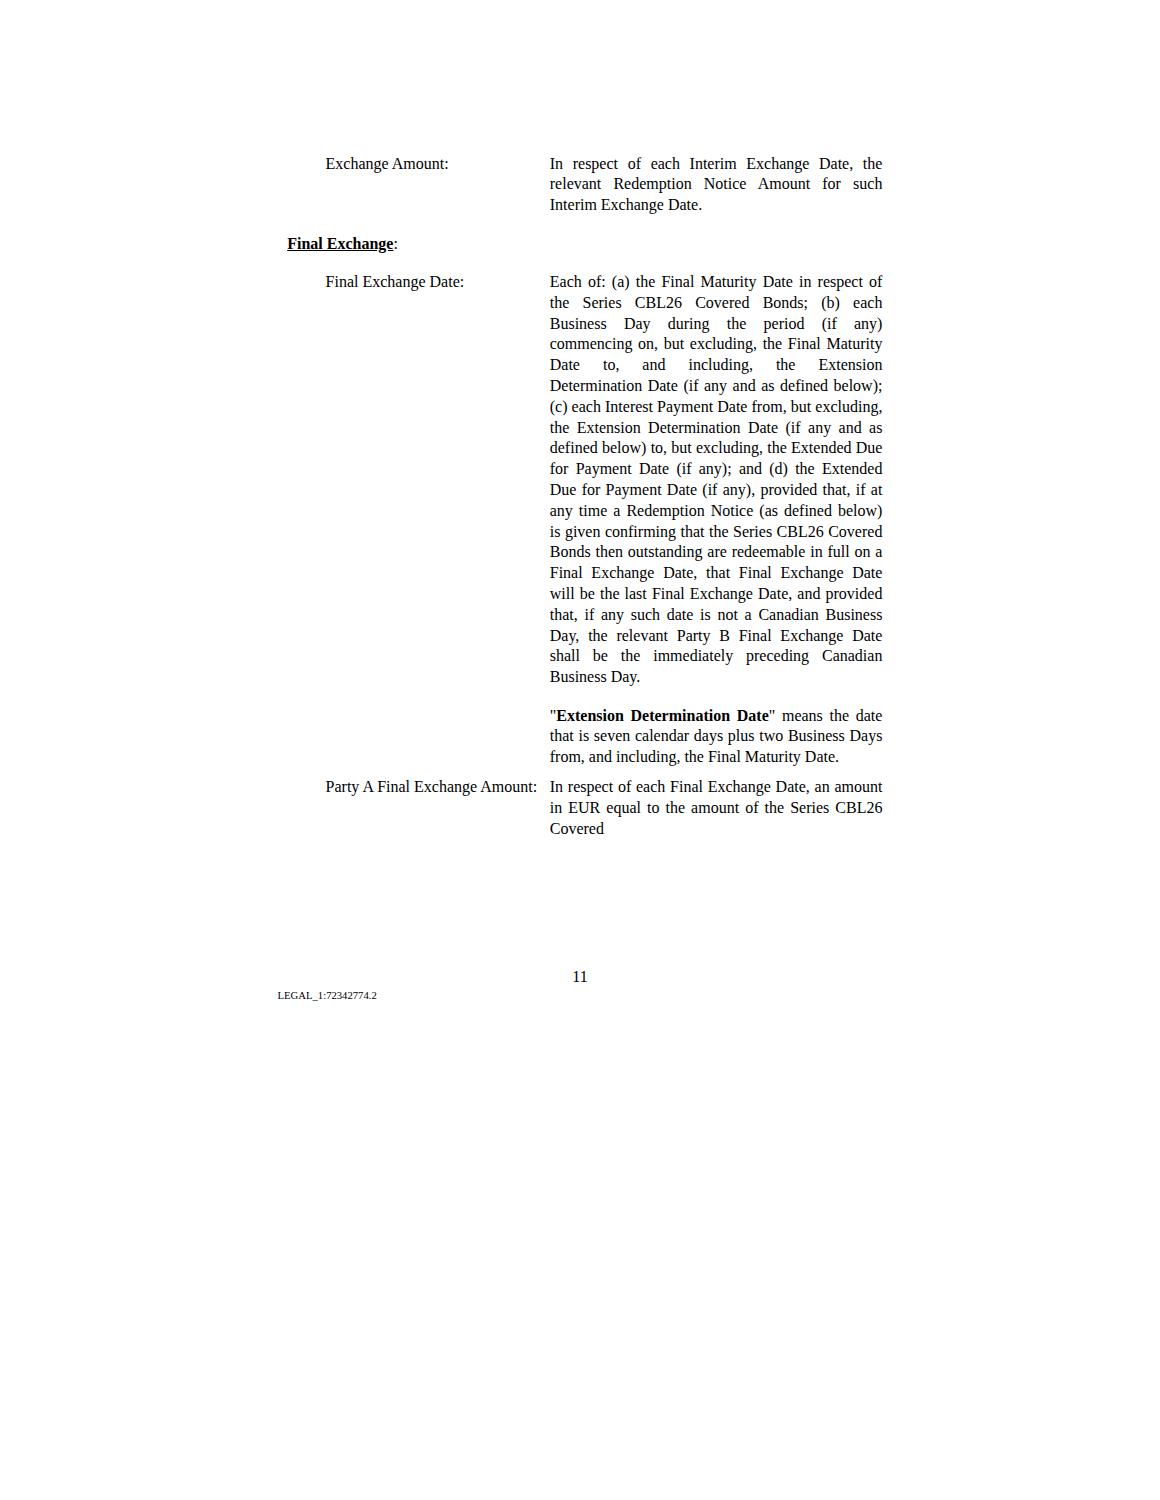| Exchange Amount: | In respect of each Interim Exchange Date, the relevant Redemption Notice Amount for such Interim Exchange Date. |
| Final Exchange : | |
| Final Exchange Date: | Each of: (a) the Final Maturity Date in respect of the Series CBL26 Covered Bonds; (b) each Business Day during the period (if any) commencing on, but excluding, the Final Maturity Date to, and including, the Extension Determination Date (if any and as defined below); (c) each Interest Payment Date from, but excluding, the Extension Determination Date (if any and as defined below) to, but excluding, the Extended Due for Payment Date (if any); and (d) the Extended Due for Payment Date (if any), provided that, if at any time a Redemption Notice (as defined below) is given confirming that the Series CBL26 Covered Bonds then outstanding are redeemable in full on a Final Exchange Date, that Final Exchange Date will be the last Final Exchange Date, and provided that, if any such date is not a Canadian Business Day, the relevant Party B Final Exchange Date shall be the immediately preceding Canadian Business Day. " Extension Determination Date " means the date that is seven calendar days plus two Business Days from, and including, the Final Maturity Date. |
| Party A Final Exchange Amount: | In respect of each Final Exchange Date, an amount in EUR equal to the amount of the Series CBL26 Covered |
11
LEGAL_1:72342774.2